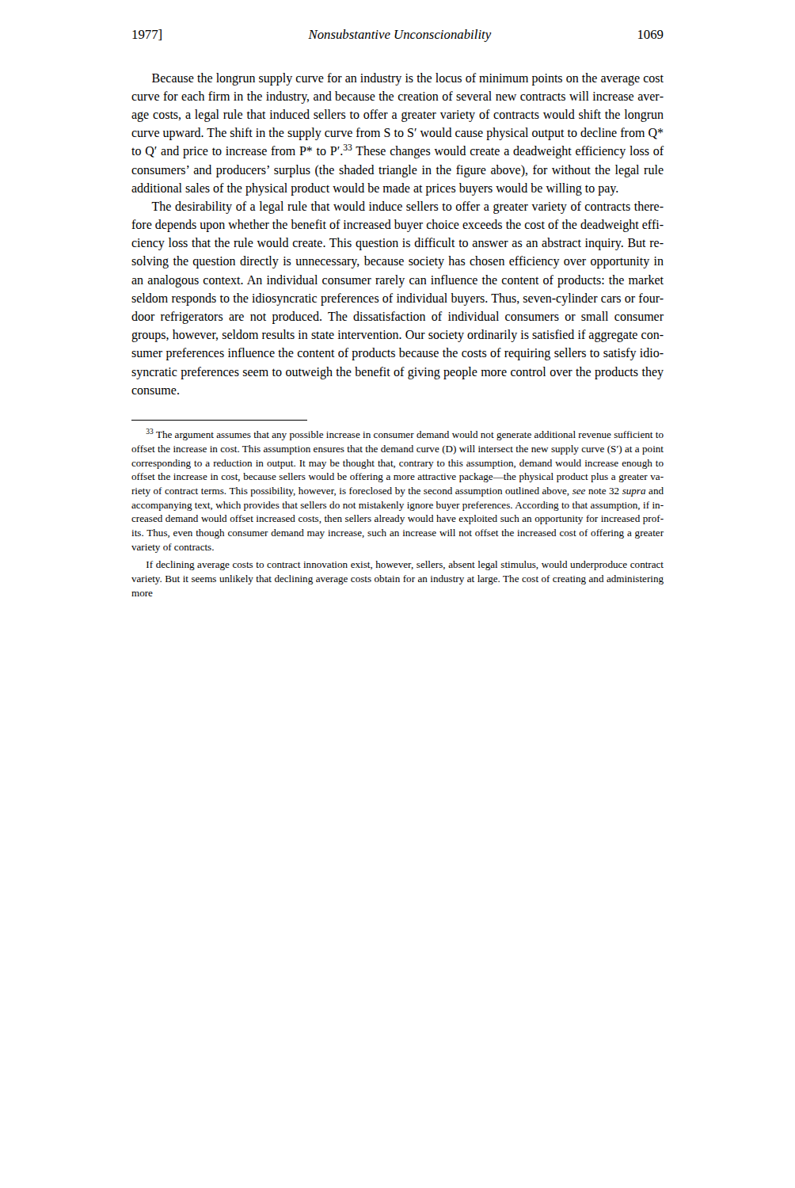1977] Nonsubstantive Unconscionability 1069
Because the longrun supply curve for an industry is the locus of minimum points on the average cost curve for each firm in the industry, and because the creation of several new contracts will increase average costs, a legal rule that induced sellers to offer a greater variety of contracts would shift the longrun curve upward. The shift in the supply curve from S to S′ would cause physical output to decline from Q* to Q′ and price to increase from P* to P′.33 These changes would create a deadweight efficiency loss of consumers’ and producers’ surplus (the shaded triangle in the figure above), for without the legal rule additional sales of the physical product would be made at prices buyers would be willing to pay.
The desirability of a legal rule that would induce sellers to offer a greater variety of contracts therefore depends upon whether the benefit of increased buyer choice exceeds the cost of the deadweight efficiency loss that the rule would create. This question is difficult to answer as an abstract inquiry. But resolving the question directly is unnecessary, because society has chosen efficiency over opportunity in an analogous context. An individual consumer rarely can influence the content of products: the market seldom responds to the idiosyncratic preferences of individual buyers. Thus, seven-cylinder cars or four-door refrigerators are not produced. The dissatisfaction of individual consumers or small consumer groups, however, seldom results in state intervention. Our society ordinarily is satisfied if aggregate consumer preferences influence the content of products because the costs of requiring sellers to satisfy idiosyncratic preferences seem to outweigh the benefit of giving people more control over the products they consume.
33 The argument assumes that any possible increase in consumer demand would not generate additional revenue sufficient to offset the increase in cost. This assumption ensures that the demand curve (D) will intersect the new supply curve (S′) at a point corresponding to a reduction in output. It may be thought that, contrary to this assumption, demand would increase enough to offset the increase in cost, because sellers would be offering a more attractive package—the physical product plus a greater variety of contract terms. This possibility, however, is foreclosed by the second assumption outlined above, see note 32 supra and accompanying text, which provides that sellers do not mistakenly ignore buyer preferences. According to that assumption, if increased demand would offset increased costs, then sellers already would have exploited such an opportunity for increased profits. Thus, even though consumer demand may increase, such an increase will not offset the increased cost of offering a greater variety of contracts.
If declining average costs to contract innovation exist, however, sellers, absent legal stimulus, would underproduce contract variety. But it seems unlikely that declining average costs obtain for an industry at large. The cost of creating and administering more